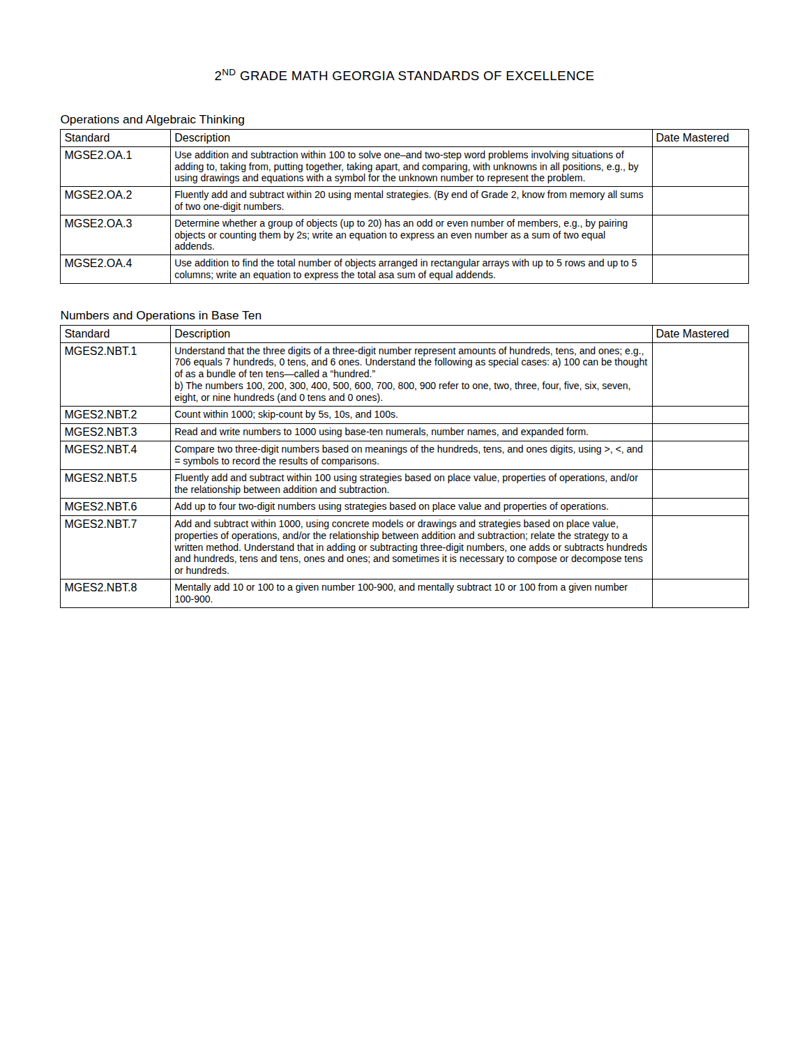2ND GRADE MATH GEORGIA STANDARDS OF EXCELLENCE
Operations and Algebraic Thinking
| Standard | Description | Date Mastered |
| --- | --- | --- |
| MGSE2.OA.1 | Use addition and subtraction within 100 to solve one–and two-step word problems involving situations of adding to, taking from, putting together, taking apart, and comparing, with unknowns in all positions, e.g., by using drawings and equations with a symbol for the unknown number to represent the problem. | |
| MGSE2.OA.2 | Fluently add and subtract within 20 using mental strategies. (By end of Grade 2, know from memory all sums of two one-digit numbers. | |
| MGSE2.OA.3 | Determine whether a group of objects (up to 20) has an odd or even number of members, e.g., by pairing objects or counting them by 2s; write an equation to express an even number as a sum of two equal addends. | |
| MGSE2.OA.4 | Use addition to find the total number of objects arranged in rectangular arrays with up to 5 rows and up to 5 columns; write an equation to express the total asa sum of equal addends. | |
Numbers and Operations in Base Ten
| Standard | Description | Date Mastered |
| --- | --- | --- |
| MGES2.NBT.1 | Understand that the three digits of a three-digit number represent amounts of hundreds, tens, and ones; e.g., 706 equals 7 hundreds, 0 tens, and 6 ones. Understand the following as special cases: a) 100 can be thought of as a bundle of ten tens—called a “hundred.” b) The numbers 100, 200, 300, 400, 500, 600, 700, 800, 900 refer to one, two, three, four, five, six, seven, eight, or nine hundreds (and 0 tens and 0 ones). | |
| MGES2.NBT.2 | Count within 1000; skip-count by 5s, 10s, and 100s. | |
| MGES2.NBT.3 | Read and write numbers to 1000 using base-ten numerals, number names, and expanded form. | |
| MGES2.NBT.4 | Compare two three-digit numbers based on meanings of the hundreds, tens, and ones digits, using >, <, and = symbols to record the results of comparisons. | |
| MGES2.NBT.5 | Fluently add and subtract within 100 using strategies based on place value, properties of operations, and/or the relationship between addition and subtraction. | |
| MGES2.NBT.6 | Add up to four two-digit numbers using strategies based on place value and properties of operations. | |
| MGES2.NBT.7 | Add and subtract within 1000, using concrete models or drawings and strategies based on place value, properties of operations, and/or the relationship between addition and subtraction; relate the strategy to a written method. Understand that in adding or subtracting three-digit numbers, one adds or subtracts hundreds and hundreds, tens and tens, ones and ones; and sometimes it is necessary to compose or decompose tens or hundreds. | |
| MGES2.NBT.8 | Mentally add 10 or 100 to a given number 100-900, and mentally subtract 10 or 100 from a given number 100-900. | |